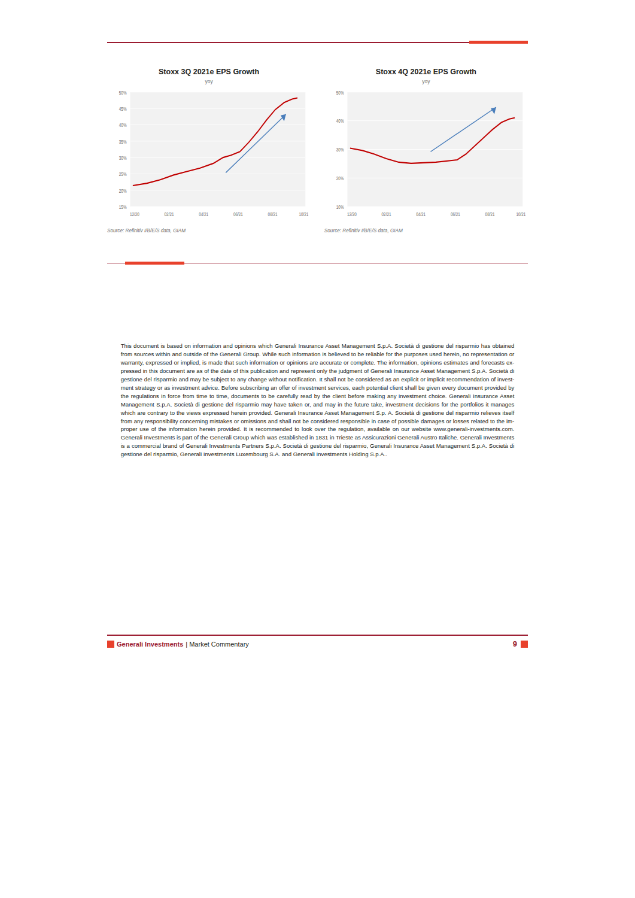Stoxx 3Q 2021e EPS Growth
yoy
50% 45% 40% 35% 30% 25% 20% 15% 12/20 02/21 04/21 06/21 08/21 10/21
Source: Refinitiv I/B/E/S data, GIAM
Stoxx 4Q 2021e EPS Growth
yoy
50% 40% 30% 20% 10% 12/20 02/21 04/21 06/21 08/21 10/21
Source: Refinitiv I/B/E/S data, GIAM
This document is based on information and opinions which Generali Insurance Asset Management S.p.A. Società di gestione del risparmio has obtained from sources within and outside of the Generali Group. While such information is believed to be reliable for the purposes used herein, no representation or warranty, expressed or implied, is made that such information or opinions are accurate or complete. The information, opinions estimates and forecasts expressed in this document are as of the date of this publication and represent only the judgment of Generali Insurance Asset Management S.p.A. Società di gestione del risparmio and may be subject to any change without notification. It shall not be considered as an explicit or implicit recommendation of investment strategy or as investment advice. Before subscribing an offer of investment services, each potential client shall be given every document provided by the regulations in force from time to time, documents to be carefully read by the client before making any investment choice. Generali Insurance Asset Management S.p.A. Società di gestione del risparmio may have taken or, and may in the future take, investment decisions for the portfolios it manages which are contrary to the views expressed herein provided. Generali Insurance Asset Management S.p. A. Società di gestione del risparmio relieves itself from any responsibility concerning mistakes or omissions and shall not be considered responsible in case of possible damages or losses related to the improper use of the information herein provided. It is recommended to look over the regulation, available on our website www.generali-investments.com. Generali Investments is part of the Generali Group which was established in 1831 in Trieste as Assicurazioni Generali Austro Italiche. Generali Investments is a commercial brand of Generali Investments Partners S.p.A. Società di gestione del risparmio, Generali Insurance Asset Management S.p.A. Società di gestione del risparmio, Generali Investments Luxembourg S.A. and Generali Investments Holding S.p.A..
Generali Investments | Market Commentary
9